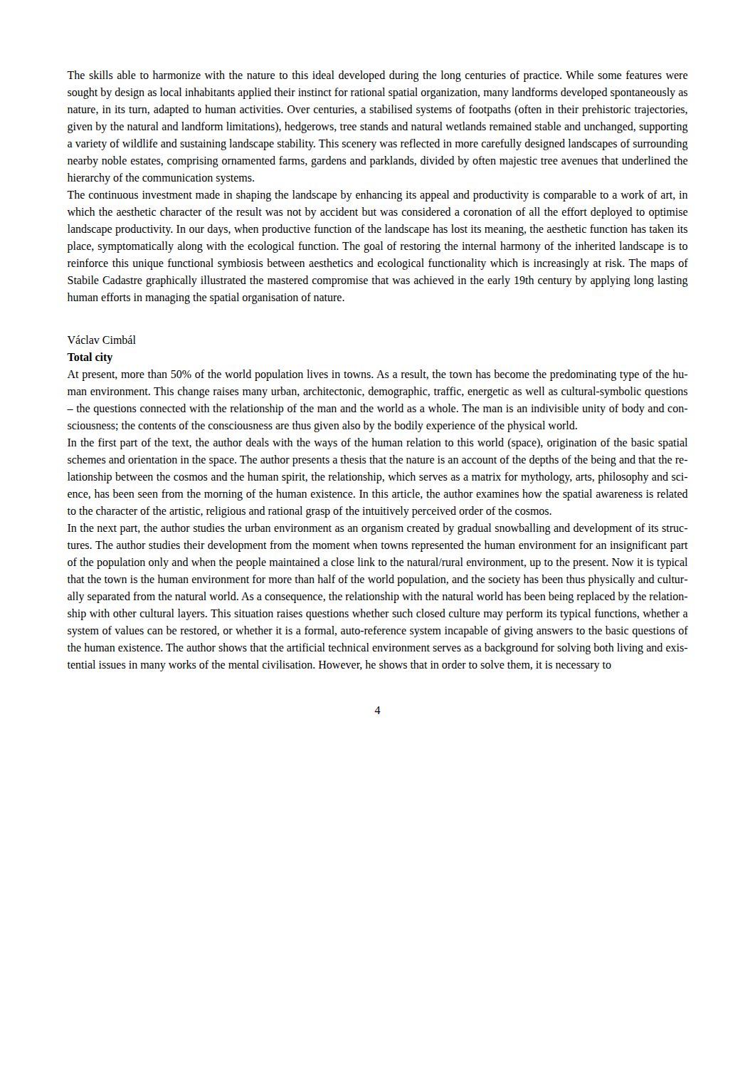The skills able to harmonize with the nature to this ideal developed during the long centuries of practice. While some features were sought by design as local inhabitants applied their instinct for rational spatial organization, many landforms developed spontaneously as nature, in its turn, adapted to human activities. Over centuries, a stabilised systems of footpaths (often in their prehistoric trajectories, given by the natural and landform limitations), hedgerows, tree stands and natural wetlands remained stable and unchanged, supporting a variety of wildlife and sustaining landscape stability. This scenery was reflected in more carefully designed landscapes of surrounding nearby noble estates, comprising ornamented farms, gardens and parklands, divided by often majestic tree avenues that underlined the hierarchy of the communication systems.
The continuous investment made in shaping the landscape by enhancing its appeal and productivity is comparable to a work of art, in which the aesthetic character of the result was not by accident but was considered a coronation of all the effort deployed to optimise landscape productivity. In our days, when productive function of the landscape has lost its meaning, the aesthetic function has taken its place, symptomatically along with the ecological function. The goal of restoring the internal harmony of the inherited landscape is to reinforce this unique functional symbiosis between aesthetics and ecological functionality which is increasingly at risk. The maps of Stabile Cadastre graphically illustrated the mastered compromise that was achieved in the early 19th century by applying long lasting human efforts in managing the spatial organisation of nature.
Václav Cimbál
Total city
At present, more than 50% of the world population lives in towns. As a result, the town has become the predominating type of the human environment. This change raises many urban, architectonic, demographic, traffic, energetic as well as cultural-symbolic questions – the questions connected with the relationship of the man and the world as a whole. The man is an indivisible unity of body and consciousness; the contents of the consciousness are thus given also by the bodily experience of the physical world.
In the first part of the text, the author deals with the ways of the human relation to this world (space), origination of the basic spatial schemes and orientation in the space. The author presents a thesis that the nature is an account of the depths of the being and that the relationship between the cosmos and the human spirit, the relationship, which serves as a matrix for mythology, arts, philosophy and science, has been seen from the morning of the human existence. In this article, the author examines how the spatial awareness is related to the character of the artistic, religious and rational grasp of the intuitively perceived order of the cosmos.
In the next part, the author studies the urban environment as an organism created by gradual snowballing and development of its structures. The author studies their development from the moment when towns represented the human environment for an insignificant part of the population only and when the people maintained a close link to the natural/rural environment, up to the present. Now it is typical that the town is the human environment for more than half of the world population, and the society has been thus physically and culturally separated from the natural world. As a consequence, the relationship with the natural world has been being replaced by the relationship with other cultural layers. This situation raises questions whether such closed culture may perform its typical functions, whether a system of values can be restored, or whether it is a formal, auto-reference system incapable of giving answers to the basic questions of the human existence. The author shows that the artificial technical environment serves as a background for solving both living and existential issues in many works of the mental civilisation. However, he shows that in order to solve them, it is necessary to
4